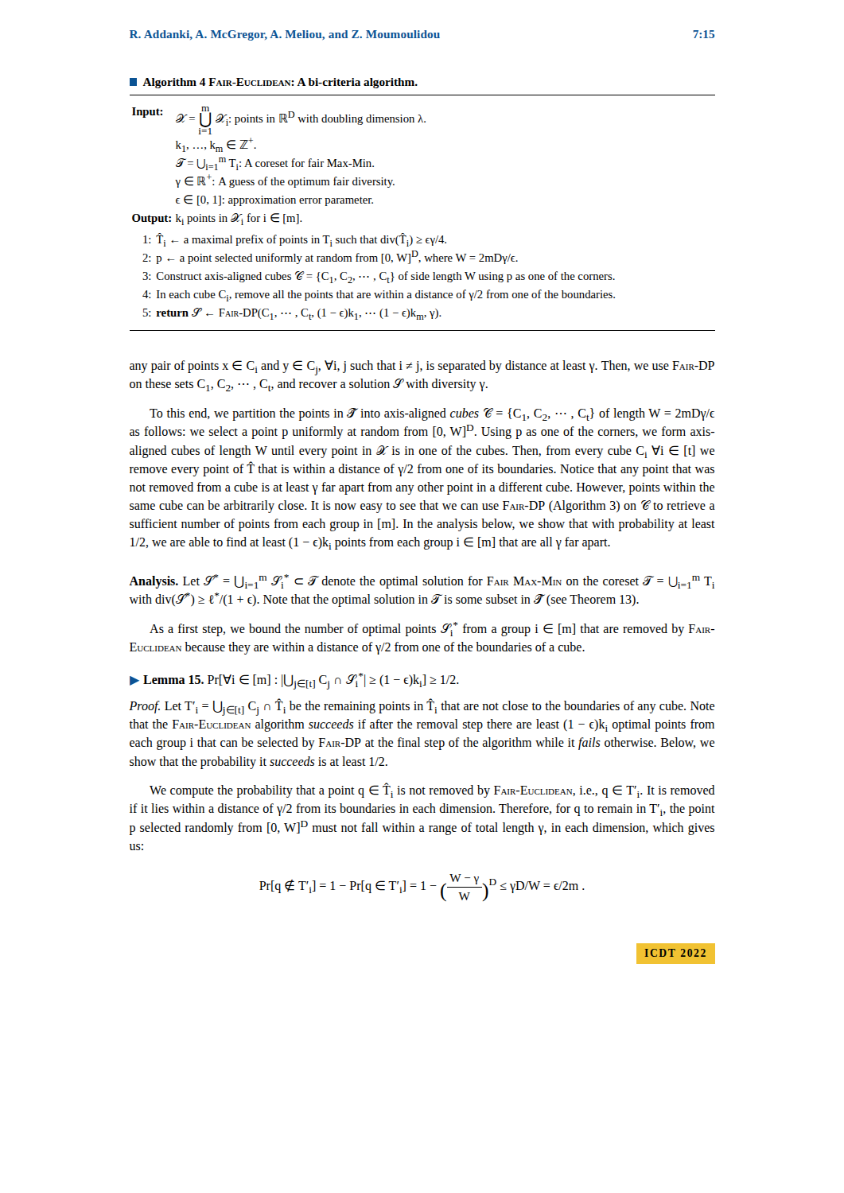R. Addanki, A. McGregor, A. Meliou, and Z. Moumoulidou
7:15
Algorithm 4 Fair-Euclidean: A bi-criteria algorithm.
| Input: | 𝒳 = m ⋃ i=1 𝒳 i : points in ℝ D with doubling dimension λ. |
| | k 1 , …, k m ∈ ℤ + . |
| | 𝒯 = ⋃ i=1 m T i : A coreset for fair Max-Min. |
| | γ ∈ ℝ + : A guess of the optimum fair diversity. |
| | ϵ ∈ [0, 1]: approximation error parameter. |
| Output: | k i points in 𝒳 i for i ∈ [m]. |
T̂i ← a maximal prefix of points in Ti such that div(T̂i) ≥ ϵγ/4.
p ← a point selected uniformly at random from [0, W]D, where W = 2mDγ/ϵ.
Construct axis-aligned cubes 𝒞 = {C1, C2, ⋯ , Ct} of side length W using p as one of the corners.
In each cube Ci, remove all the points that are within a distance of γ/2 from one of the boundaries.
return 𝒮 ← Fair-DP(C1, ⋯ , Ct, (1 − ϵ)k1, ⋯ (1 − ϵ)km, γ).
any pair of points x ∈ Ci and y ∈ Cj, ∀i, j such that i ≠ j, is separated by distance at least γ. Then, we use Fair-DP on these sets C1, C2, ⋯ , Ct, and recover a solution 𝒮 with diversity γ.
To this end, we partition the points in 𝒯̂ into axis-aligned cubes 𝒞 = {C1, C2, ⋯ , Ct} of length W = 2mDγ/ϵ as follows: we select a point p uniformly at random from [0, W]D. Using p as one of the corners, we form axis-aligned cubes of length W until every point in 𝒳 is in one of the cubes. Then, from every cube Ci ∀i ∈ [t] we remove every point of T̂ that is within a distance of γ/2 from one of its boundaries. Notice that any point that was not removed from a cube is at least γ far apart from any other point in a different cube. However, points within the same cube can be arbitrarily close. It is now easy to see that we can use Fair-DP (Algorithm 3) on 𝒞 to retrieve a sufficient number of points from each group in [m]. In the analysis below, we show that with probability at least 1/2, we are able to find at least (1 − ϵ)ki points from each group i ∈ [m] that are all γ far apart.
Analysis. Let 𝒮* = ⋃i=1m 𝒮i* ⊂ 𝒯 denote the optimal solution for Fair Max-Min on the coreset 𝒯 = ⋃i=1m Ti with div(𝒮*) ≥ ℓ*/(1 + ϵ). Note that the optimal solution in 𝒯 is some subset in 𝒯̂ (see Theorem 13).
As a first step, we bound the number of optimal points 𝒮i* from a group i ∈ [m] that are removed by Fair-Euclidean because they are within a distance of γ/2 from one of the boundaries of a cube.
▶Lemma 15. Pr[∀i ∈ [m] : |⋃j∈[t] Cj ∩ 𝒮i*| ≥ (1 − ϵ)ki] ≥ 1/2.
Proof. Let T′i = ⋃j∈[t] Cj ∩ T̂i be the remaining points in T̂i that are not close to the boundaries of any cube. Note that the Fair-Euclidean algorithm succeeds if after the removal step there are least (1 − ϵ)ki optimal points from each group i that can be selected by Fair-DP at the final step of the algorithm while it fails otherwise. Below, we show that the probability it succeeds is at least 1/2.
We compute the probability that a point q ∈ T̂i is not removed by Fair-Euclidean, i.e., q ∈ T′i. It is removed if it lies within a distance of γ/2 from its boundaries in each dimension. Therefore, for q to remain in T′i, the point p selected randomly from [0, W]D must not fall within a range of total length γ, in each dimension, which gives us:
Pr[q ∉ T′i] = 1 − Pr[q ∈ T′i] = 1 − (W − γ W)D ≤ γD/W = ϵ/2m .
ICDT 2022